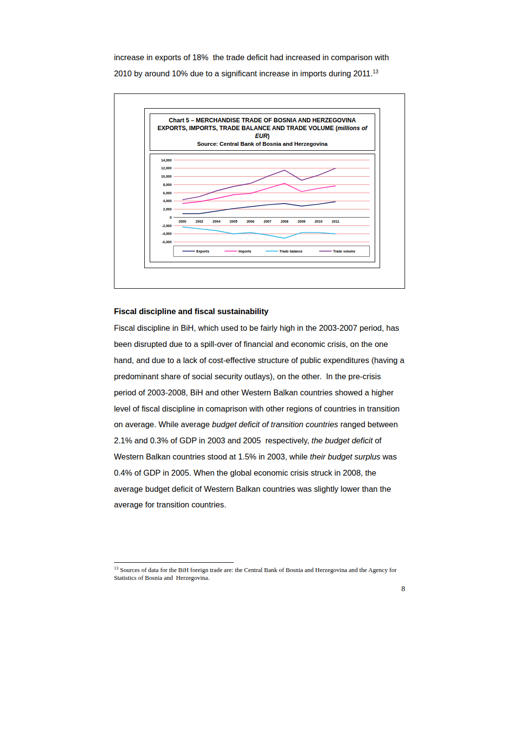increase in exports of 18% the trade deficit had increased in comparison with 2010 by around 10% due to a significant increase in imports during 2011.13
Chart 5 – MERCHANDISE TRADE OF BOSNIA AND HERZEGOVINA
EXPORTS, IMPORTS, TRADE BALANCE AND TRADE VOLUME (millions of EUR)
Source: Central Bank of Bosnia and Herzegovina
14,000 12,000 10,000 8,000 6,000 4,000 2,000 0 -2,000 -4,000 -6,000 2000 2002 2004 2005 2006 2007 2008 2009 2010 2011 Exports Imports Trade balance Trade volume
Fiscal discipline and fiscal sustainability
Fiscal discipline in BiH, which used to be fairly high in the 2003-2007 period, has been disrupted due to a spill-over of financial and economic crisis, on the one hand, and due to a lack of cost-effective structure of public expenditures (having a predominant share of social security outlays), on the other. In the pre-crisis period of 2003-2008, BiH and other Western Balkan countries showed a higher level of fiscal discipline in comaprison with other regions of countries in transition on average. While average budget deficit of transition countries ranged between 2.1% and 0.3% of GDP in 2003 and 2005 respectively, the budget deficit of Western Balkan countries stood at 1.5% in 2003, while their budget surplus was 0.4% of GDP in 2005. When the global economic crisis struck in 2008, the average budget deficit of Western Balkan countries was slightly lower than the average for transition countries.
13 Sources of data for the BiH foreign trade are: the Central Bank of Bosnia and Herzegovina and the Agency for Statistics of Bosnia and Herzegovina.
8